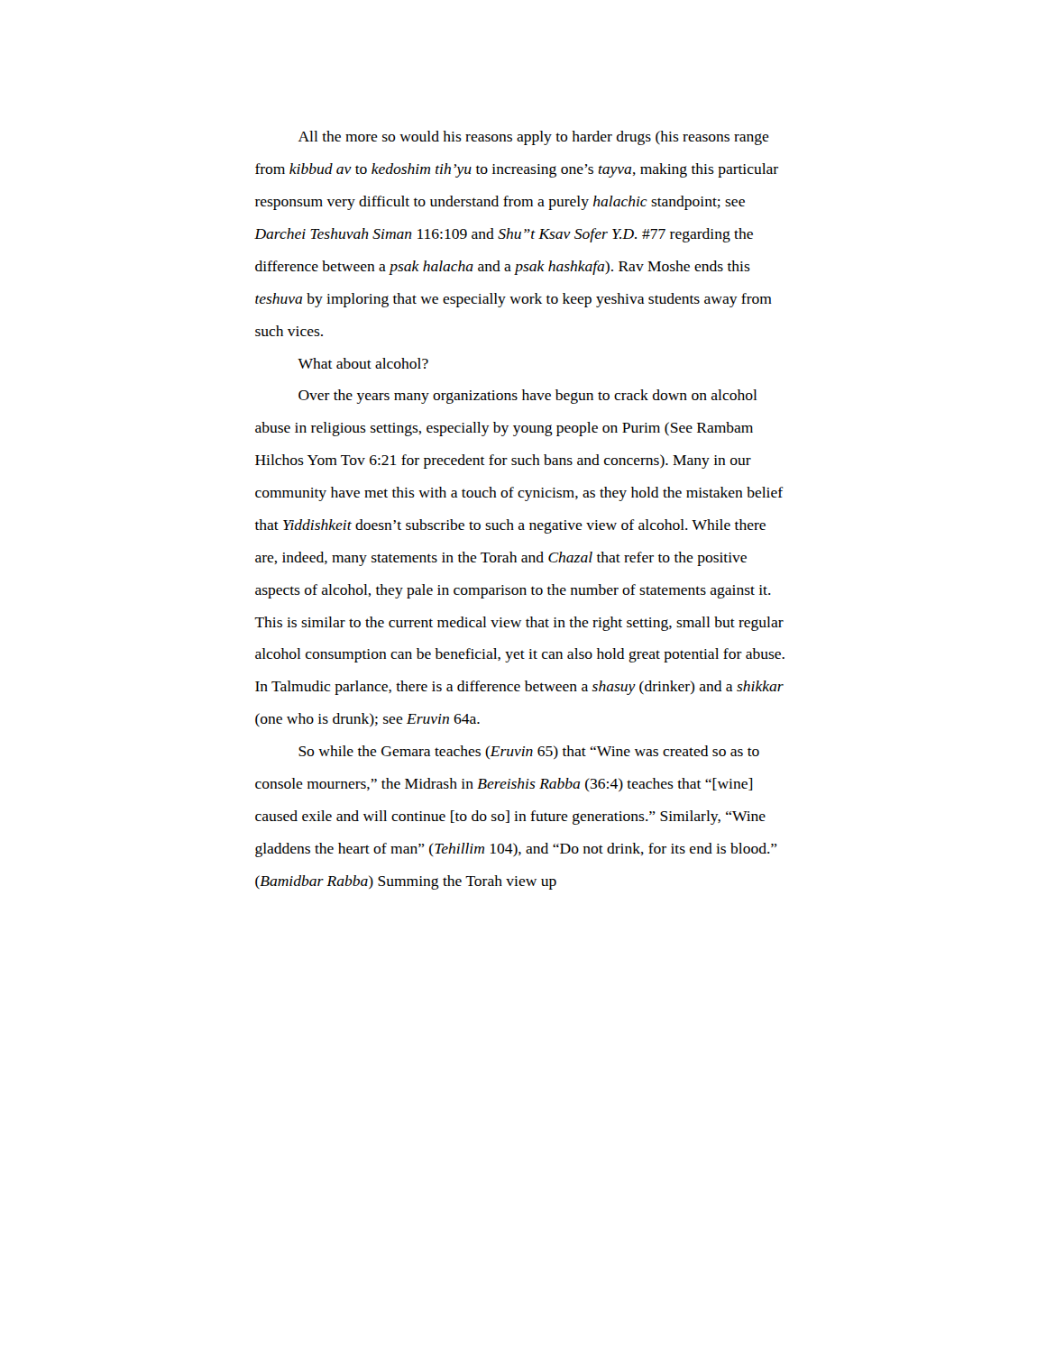All the more so would his reasons apply to harder drugs (his reasons range from kibbud av to kedoshim tih’yu to increasing one’s tayva, making this particular responsum very difficult to understand from a purely halachic standpoint; see Darchei Teshuvah Siman 116:109 and Shu”t Ksav Sofer Y.D. #77 regarding the difference between a psak halacha and a psak hashkafa). Rav Moshe ends this teshuva by imploring that we especially work to keep yeshiva students away from such vices.
What about alcohol?
Over the years many organizations have begun to crack down on alcohol abuse in religious settings, especially by young people on Purim (See Rambam Hilchos Yom Tov 6:21 for precedent for such bans and concerns). Many in our community have met this with a touch of cynicism, as they hold the mistaken belief that Yiddishkeit doesn’t subscribe to such a negative view of alcohol. While there are, indeed, many statements in the Torah and Chazal that refer to the positive aspects of alcohol, they pale in comparison to the number of statements against it. This is similar to the current medical view that in the right setting, small but regular alcohol consumption can be beneficial, yet it can also hold great potential for abuse. In Talmudic parlance, there is a difference between a shasuy (drinker) and a shikkar (one who is drunk); see Eruvin 64a.
So while the Gemara teaches (Eruvin 65) that “Wine was created so as to console mourners,” the Midrash in Bereishis Rabba (36:4) teaches that “[wine] caused exile and will continue [to do so] in future generations.” Similarly, “Wine gladdens the heart of man” (Tehillim 104), and “Do not drink, for its end is blood.” (Bamidbar Rabba) Summing the Torah view up